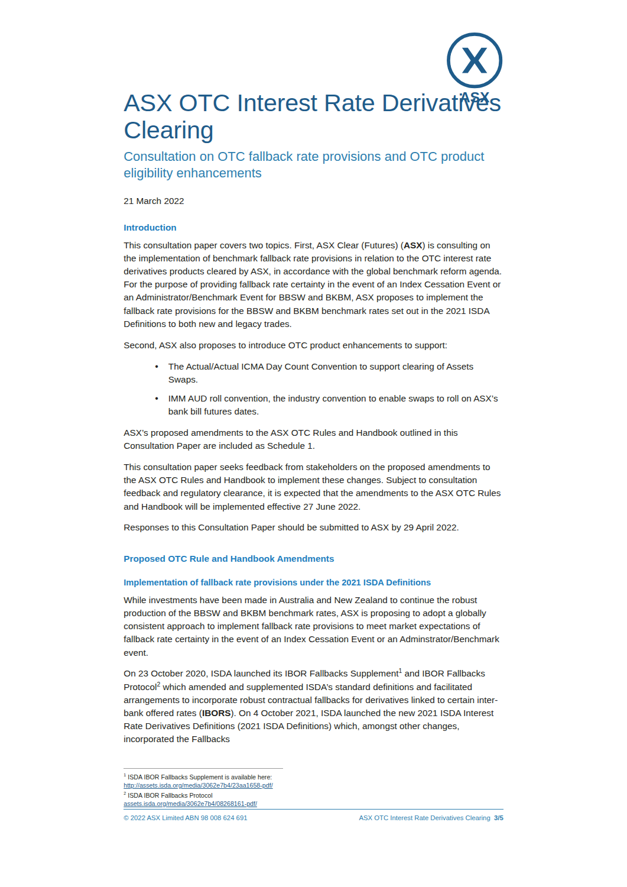ASX
ASX OTC Interest Rate Derivatives Clearing
Consultation on OTC fallback rate provisions and OTC product eligibility enhancements
21 March 2022
Introduction
This consultation paper covers two topics. First, ASX Clear (Futures) (ASX) is consulting on the implementation of benchmark fallback rate provisions in relation to the OTC interest rate derivatives products cleared by ASX, in accordance with the global benchmark reform agenda. For the purpose of providing fallback rate certainty in the event of an Index Cessation Event or an Administrator/Benchmark Event for BBSW and BKBM, ASX proposes to implement the fallback rate provisions for the BBSW and BKBM benchmark rates set out in the 2021 ISDA Definitions to both new and legacy trades.
Second, ASX also proposes to introduce OTC product enhancements to support:
The Actual/Actual ICMA Day Count Convention to support clearing of Assets Swaps.
IMM AUD roll convention, the industry convention to enable swaps to roll on ASX’s bank bill futures dates.
ASX’s proposed amendments to the ASX OTC Rules and Handbook outlined in this Consultation Paper are included as Schedule 1.
This consultation paper seeks feedback from stakeholders on the proposed amendments to the ASX OTC Rules and Handbook to implement these changes. Subject to consultation feedback and regulatory clearance, it is expected that the amendments to the ASX OTC Rules and Handbook will be implemented effective 27 June 2022.
Responses to this Consultation Paper should be submitted to ASX by 29 April 2022.
Proposed OTC Rule and Handbook Amendments
Implementation of fallback rate provisions under the 2021 ISDA Definitions
While investments have been made in Australia and New Zealand to continue the robust production of the BBSW and BKBM benchmark rates, ASX is proposing to adopt a globally consistent approach to implement fallback rate provisions to meet market expectations of fallback rate certainty in the event of an Index Cessation Event or an Adminstrator/Benchmark event.
On 23 October 2020, ISDA launched its IBOR Fallbacks Supplement1 and IBOR Fallbacks Protocol2 which amended and supplemented ISDA’s standard definitions and facilitated arrangements to incorporate robust contractual fallbacks for derivatives linked to certain inter-bank offered rates (IBORS). On 4 October 2021, ISDA launched the new 2021 ISDA Interest Rate Derivatives Definitions (2021 ISDA Definitions) which, amongst other changes, incorporated the Fallbacks
1 ISDA IBOR Fallbacks Supplement is available here: http://assets.isda.org/media/3062e7b4/23aa1658-pdf/
2 ISDA IBOR Fallbacks Protocol assets.isda.org/media/3062e7b4/08268161-pdf/
© 2022 ASX Limited ABN 98 008 624 691
ASX OTC Interest Rate Derivatives Clearing 3/5